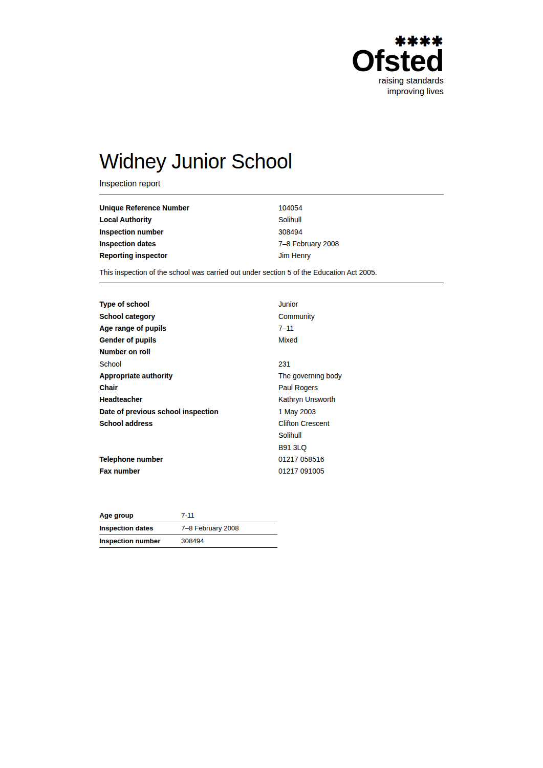✱✱✱✱
Ofsted
raising standards
improving lives
Widney Junior School
Inspection report
| Unique Reference Number | 104054 |
| Local Authority | Solihull |
| Inspection number | 308494 |
| Inspection dates | 7–8 February 2008 |
| Reporting inspector | Jim Henry |
This inspection of the school was carried out under section 5 of the Education Act 2005.
| Type of school | Junior |
| School category | Community |
| Age range of pupils | 7–11 |
| Gender of pupils | Mixed |
| Number on roll | |
| School | 231 |
| Appropriate authority | The governing body |
| Chair | Paul Rogers |
| Headteacher | Kathryn Unsworth |
| Date of previous school inspection | 1 May 2003 |
| School address | Clifton Crescent |
| | Solihull |
| | B91 3LQ |
| Telephone number | 01217 058516 |
| Fax number | 01217 091005 |
| Age group | 7-11 |
| Inspection dates | 7–8 February 2008 |
| Inspection number | 308494 |